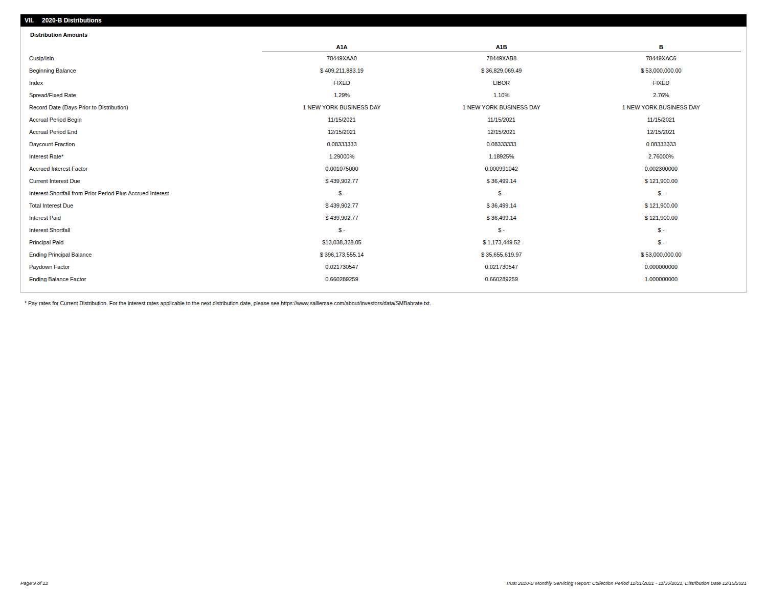VII. 2020-B Distributions
Distribution Amounts
| | A1A | A1B | B |
| --- | --- | --- | --- |
| Cusip/Isin | 78449XAA0 | 78449XAB8 | 78449XAC6 |
| Beginning Balance | $ 409,211,883.19 | $ 36,829,069.49 | $ 53,000,000.00 |
| Index | FIXED | LIBOR | FIXED |
| Spread/Fixed Rate | 1.29% | 1.10% | 2.76% |
| Record Date (Days Prior to Distribution) | 1 NEW YORK BUSINESS DAY | 1 NEW YORK BUSINESS DAY | 1 NEW YORK BUSINESS DAY |
| Accrual Period Begin | 11/15/2021 | 11/15/2021 | 11/15/2021 |
| Accrual Period End | 12/15/2021 | 12/15/2021 | 12/15/2021 |
| Daycount Fraction | 0.08333333 | 0.08333333 | 0.08333333 |
| Interest Rate* | 1.29000% | 1.18925% | 2.76000% |
| Accrued Interest Factor | 0.001075000 | 0.000991042 | 0.002300000 |
| Current Interest Due | $ 439,902.77 | $ 36,499.14 | $ 121,900.00 |
| Interest Shortfall from Prior Period Plus Accrued Interest | $ - | $ - | $ - |
| Total Interest Due | $ 439,902.77 | $ 36,499.14 | $ 121,900.00 |
| Interest Paid | $ 439,902.77 | $ 36,499.14 | $ 121,900.00 |
| Interest Shortfall | $ - | $ - | $ - |
| Principal Paid | $13,038,328.05 | $ 1,173,449.52 | $ - |
| Ending Principal Balance | $ 396,173,555.14 | $ 35,655,619.97 | $ 53,000,000.00 |
| Paydown Factor | 0.021730547 | 0.021730547 | 0.000000000 |
| Ending Balance Factor | 0.660289259 | 0.660289259 | 1.000000000 |
* Pay rates for Current Distribution. For the interest rates applicable to the next distribution date, please see https://www.salliemae.com/about/investors/data/SMBabrate.txt.
Page 9 of 12 Trust 2020-B Monthly Servicing Report: Collection Period 11/01/2021 - 11/30/2021, Distribution Date 12/15/2021